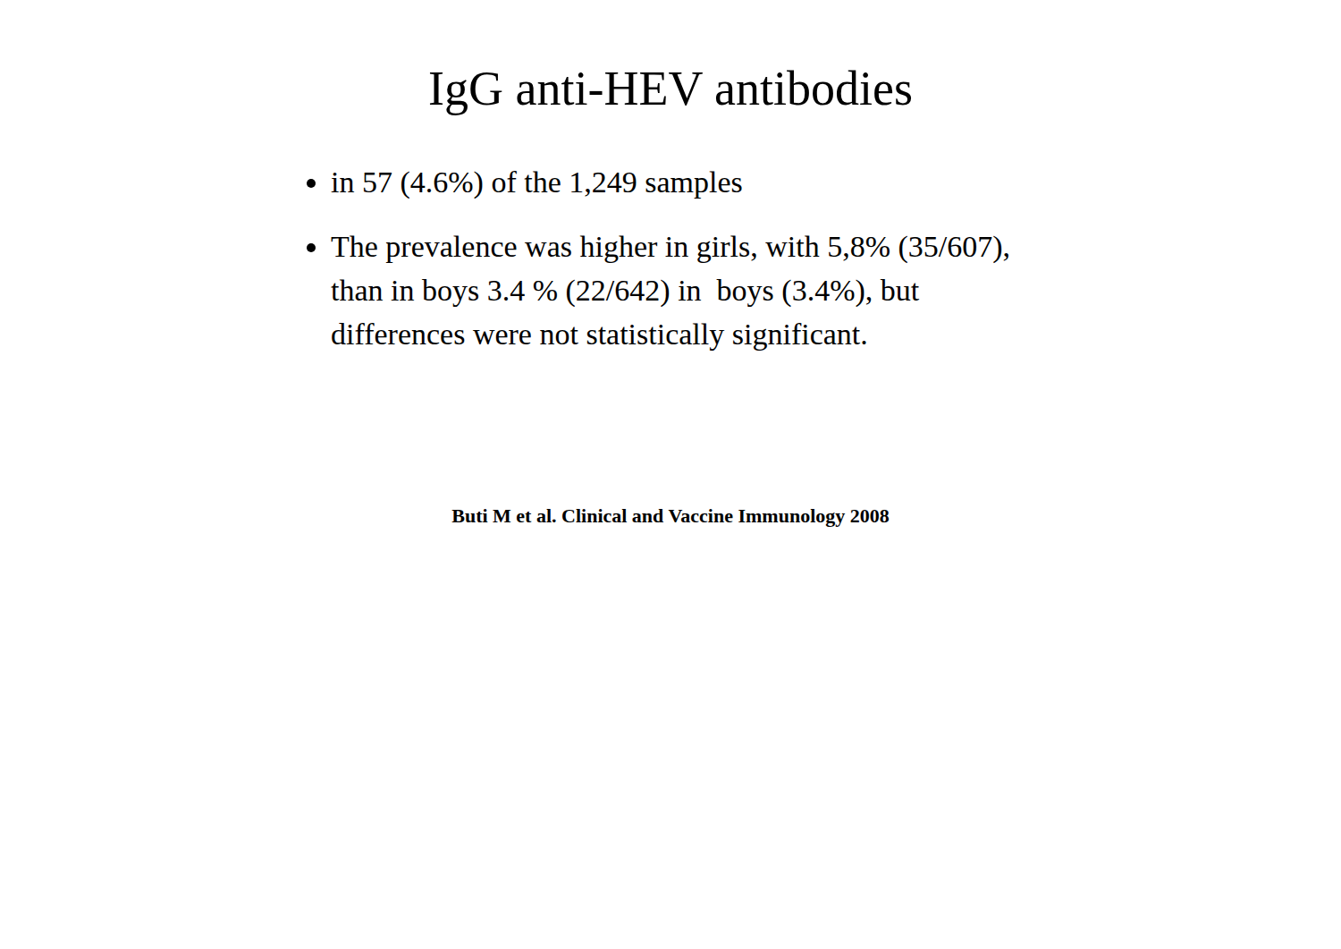IgG anti-HEV antibodies
in 57 (4.6%) of the 1,249 samples
The prevalence was higher in girls, with 5,8% (35/607), than in boys 3.4 % (22/642) in boys (3.4%), but differences were not statistically significant.
Buti M et al. Clinical and Vaccine Immunology 2008